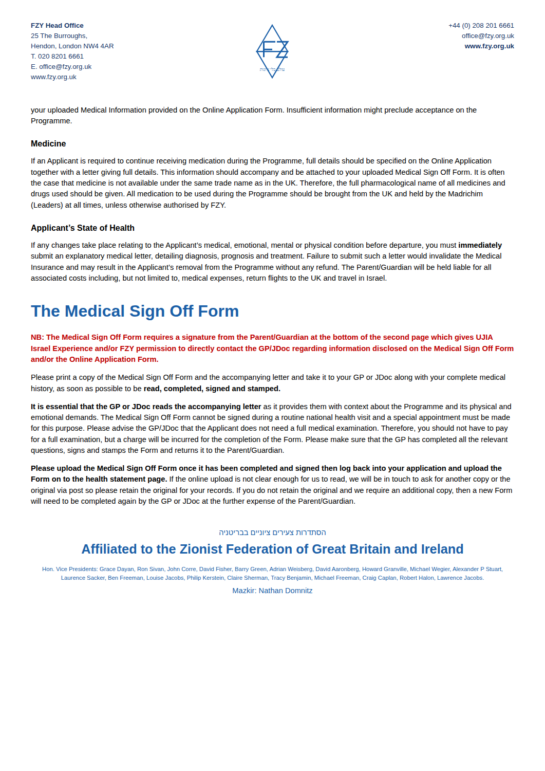FZY Head Office
25 The Burroughs,
Hendon, London NW4 4AR
T. 020 8201 6661
E. office@fzy.org.uk
www.fzy.org.uk
עולם בלי ציונות
+44 (0) 208 201 6661
office@fzy.org.uk
www.fzy.org.uk
your uploaded Medical Information provided on the Online Application Form. Insufficient information might preclude acceptance on the Programme.
Medicine
If an Applicant is required to continue receiving medication during the Programme, full details should be specified on the Online Application together with a letter giving full details. This information should accompany and be attached to your uploaded Medical Sign Off Form. It is often the case that medicine is not available under the same trade name as in the UK. Therefore, the full pharmacological name of all medicines and drugs used should be given. All medication to be used during the Programme should be brought from the UK and held by the Madrichim (Leaders) at all times, unless otherwise authorised by FZY.
Applicant’s State of Health
If any changes take place relating to the Applicant’s medical, emotional, mental or physical condition before departure, you must immediately submit an explanatory medical letter, detailing diagnosis, prognosis and treatment. Failure to submit such a letter would invalidate the Medical Insurance and may result in the Applicant’s removal from the Programme without any refund. The Parent/Guardian will be held liable for all associated costs including, but not limited to, medical expenses, return flights to the UK and travel in Israel.
The Medical Sign Off Form
NB: The Medical Sign Off Form requires a signature from the Parent/Guardian at the bottom of the second page which gives UJIA Israel Experience and/or FZY permission to directly contact the GP/JDoc regarding information disclosed on the Medical Sign Off Form and/or the Online Application Form.
Please print a copy of the Medical Sign Off Form and the accompanying letter and take it to your GP or JDoc along with your complete medical history, as soon as possible to be read, completed, signed and stamped.
It is essential that the GP or JDoc reads the accompanying letter as it provides them with context about the Programme and its physical and emotional demands. The Medical Sign Off Form cannot be signed during a routine national health visit and a special appointment must be made for this purpose. Please advise the GP/JDoc that the Applicant does not need a full medical examination. Therefore, you should not have to pay for a full examination, but a charge will be incurred for the completion of the Form. Please make sure that the GP has completed all the relevant questions, signs and stamps the Form and returns it to the Parent/Guardian.
Please upload the Medical Sign Off Form once it has been completed and signed then log back into your application and upload the Form on to the health statement page. If the online upload is not clear enough for us to read, we will be in touch to ask for another copy or the original via post so please retain the original for your records. If you do not retain the original and we require an additional copy, then a new Form will need to be completed again by the GP or JDoc at the further expense of the Parent/Guardian.
הסתדרות צעירים ציוניים בבריטניה
Affiliated to the Zionist Federation of Great Britain and Ireland
Hon. Vice Presidents: Grace Dayan, Ron Sivan, John Corre, David Fisher, Barry Green, Adrian Weisberg, David Aaronberg, Howard Granville, Michael Wegier, Alexander P Stuart, Laurence Sacker, Ben Freeman, Louise Jacobs, Philip Kerstein, Claire Sherman, Tracy Benjamin, Michael Freeman, Craig Caplan, Robert Halon, Lawrence Jacobs.
Mazkir: Nathan Domnitz